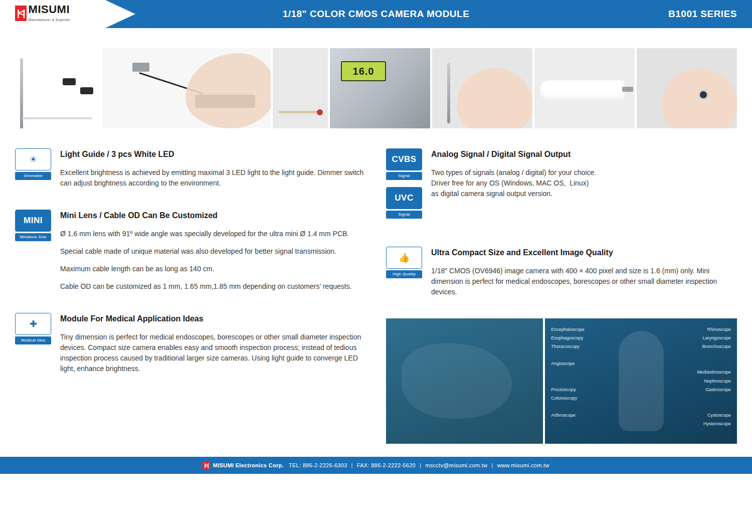|<| MISUMI
Manufacturer & Exporter
1/18" COLOR CMOS CAMERA MODULE
B1001 SERIES
16.0
☀
Dimmable
Light Guide / 3 pcs White LED
Excellent brightness is achieved by emitting maximal 3 LED light to the light guide. Dimmer switch can adjust brightness according to the environment.
MINI
Miniature Size
Mini Lens / Cable OD Can Be Customized
Ø 1.6 mm lens with 91º wide angle was specially developed for the ultra mini Ø 1.4 mm PCB.
Special cable made of unique material was also developed for better signal transmission.
Maximum cable length can be as long as 140 cm.
Cable OD can be customized as 1 mm, 1.65 mm,1.85 mm depending on customers’ requests.
✚
Medical Idea
Module For Medical Application Ideas
Tiny dimension is perfect for medical endoscopes, borescopes or other small diameter inspection devices. Compact size camera enables easy and smooth inspection process; instead of tedious inspection process caused by traditional larger size cameras. Using light guide to converge LED light, enhance brightness.
CVBS
Signal
UVC
Signal
Analog Signal / Digital Signal Output
Two types of signals (analog / digital) for your choice.
Driver free for any OS (Windows, MAC OS, Linux)
as digital camera signal output version.
👍
High Quality
Ultra Compact Size and Excellent Image Quality
1/18" CMOS (OV6946) image camera with 400 × 400 pixel and size is 1.6 (mm) only. Mini dimension is perfect for medical endoscopes, borescopes or other small diameter inspection devices.
Encephaloscope
Esophagoscopy
Thoracoscopy
Angioscope
Proctoscopy
Colonoscopy
Arthroscope
Rhinoscope
Laryngoscope
Bronchoscope
Mediastinoscope
Nephroscope
Gastroscope
Cystoscope
Hysteroscope
|<| MISUMI Electronics Corp. TEL: 886-2-2226-6303 | FAX: 886-2-2222-5620 | mscctv@misumi.com.tw | www.misumi.com.tw